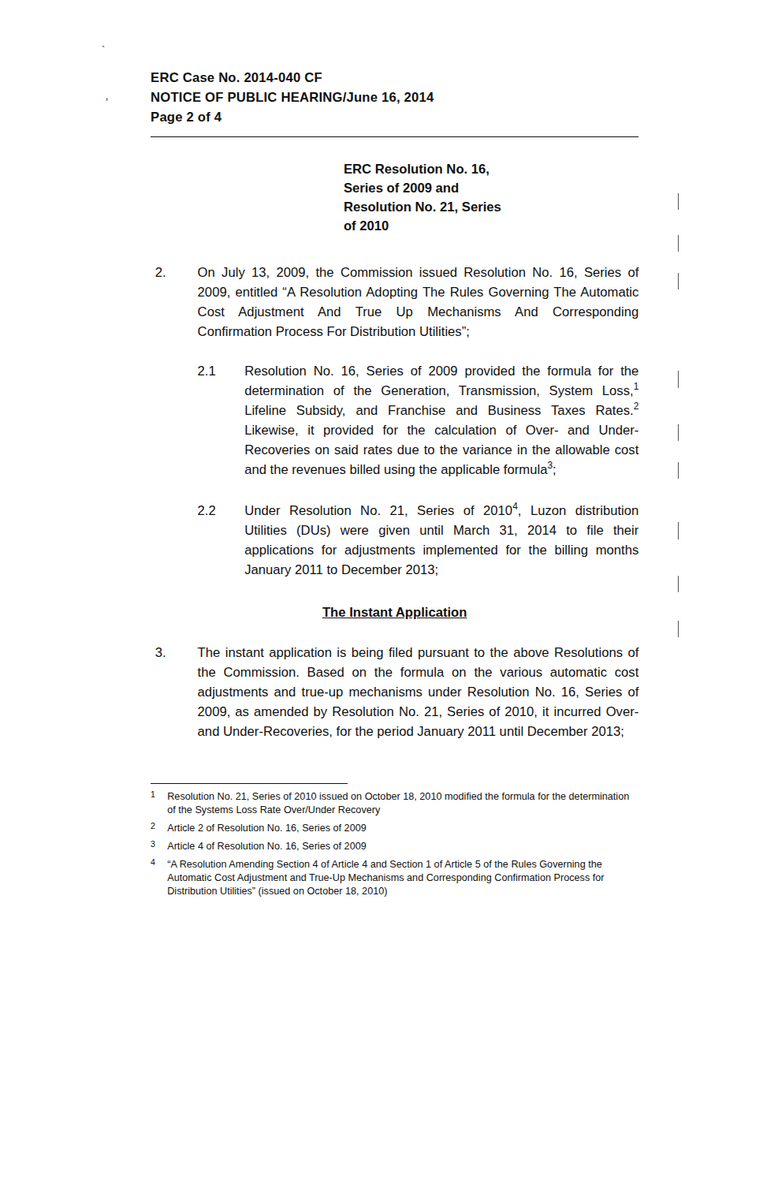`
,
ERC Case No. 2014-040 CF
NOTICE OF PUBLIC HEARING/June 16, 2014
Page 2 of 4
ERC Resolution No. 16,
Series of 2009 and
Resolution No. 21, Series
of 2010
2. On July 13, 2009, the Commission issued Resolution No. 16, Series of 2009, entitled “A Resolution Adopting The Rules Governing The Automatic Cost Adjustment And True Up Mechanisms And Corresponding Confirmation Process For Distribution Utilities”;
2.1 Resolution No. 16, Series of 2009 provided the formula for the determination of the Generation, Transmission, System Loss,1 Lifeline Subsidy, and Franchise and Business Taxes Rates.2 Likewise, it provided for the calculation of Over- and Under-Recoveries on said rates due to the variance in the allowable cost and the revenues billed using the applicable formula3;
2.2 Under Resolution No. 21, Series of 20104, Luzon distribution Utilities (DUs) were given until March 31, 2014 to file their applications for adjustments implemented for the billing months January 2011 to December 2013;
The Instant Application
3. The instant application is being filed pursuant to the above Resolutions of the Commission. Based on the formula on the various automatic cost adjustments and true-up mechanisms under Resolution No. 16, Series of 2009, as amended by Resolution No. 21, Series of 2010, it incurred Over- and Under-Recoveries, for the period January 2011 until December 2013;
1 Resolution No. 21, Series of 2010 issued on October 18, 2010 modified the formula for the determination of the Systems Loss Rate Over/Under Recovery
2 Article 2 of Resolution No. 16, Series of 2009
3 Article 4 of Resolution No. 16, Series of 2009
4“A Resolution Amending Section 4 of Article 4 and Section 1 of Article 5 of the Rules Governing the Automatic Cost Adjustment and True-Up Mechanisms and Corresponding Confirmation Process for Distribution Utilities” (issued on October 18, 2010)